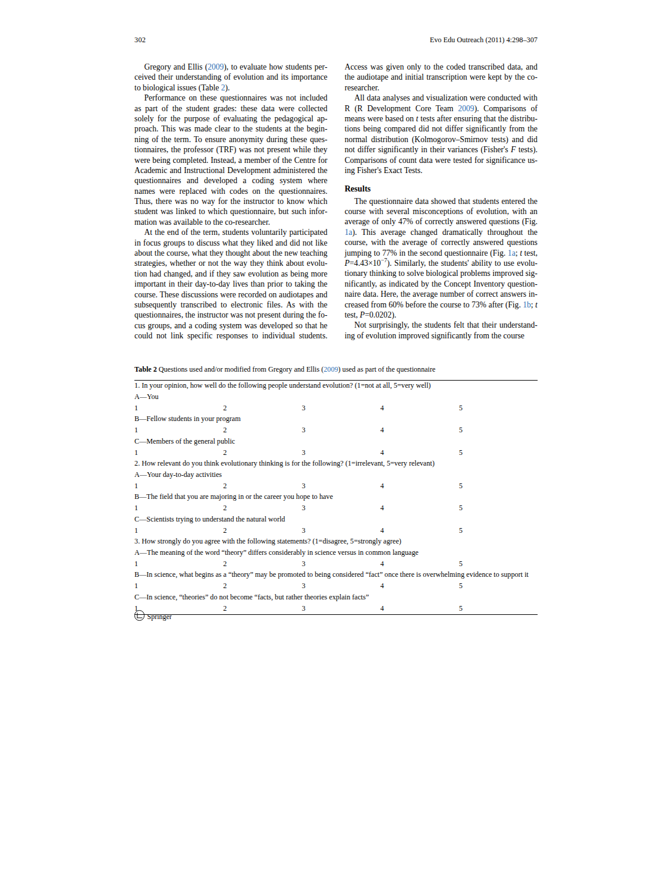302
Evo Edu Outreach (2011) 4:298–307
Gregory and Ellis (2009), to evaluate how students perceived their understanding of evolution and its importance to biological issues (Table 2).
Performance on these questionnaires was not included as part of the student grades: these data were collected solely for the purpose of evaluating the pedagogical approach. This was made clear to the students at the beginning of the term. To ensure anonymity during these questionnaires, the professor (TRF) was not present while they were being completed. Instead, a member of the Centre for Academic and Instructional Development administered the questionnaires and developed a coding system where names were replaced with codes on the questionnaires. Thus, there was no way for the instructor to know which student was linked to which questionnaire, but such information was available to the co-researcher.
At the end of the term, students voluntarily participated in focus groups to discuss what they liked and did not like about the course, what they thought about the new teaching strategies, whether or not the way they think about evolution had changed, and if they saw evolution as being more important in their day-to-day lives than prior to taking the course. These discussions were recorded on audiotapes and subsequently transcribed to electronic files. As with the questionnaires, the instructor was not present during the focus groups, and a coding system was developed so that he could not link specific responses to individual students. Access was given only to the coded transcribed data, and the audiotape and initial transcription were kept by the co-researcher.
All data analyses and visualization were conducted with R (R Development Core Team 2009). Comparisons of means were based on t tests after ensuring that the distributions being compared did not differ significantly from the normal distribution (Kolmogorov–Smirnov tests) and did not differ significantly in their variances (Fisher's F tests). Comparisons of count data were tested for significance using Fisher's Exact Tests.
Results
The questionnaire data showed that students entered the course with several misconceptions of evolution, with an average of only 47% of correctly answered questions (Fig. 1a). This average changed dramatically throughout the course, with the average of correctly answered questions jumping to 77% in the second questionnaire (Fig. 1a; t test, P=4.43×10−7). Similarly, the students' ability to use evolutionary thinking to solve biological problems improved significantly, as indicated by the Concept Inventory questionnaire data. Here, the average number of correct answers increased from 60% before the course to 73% after (Fig. 1b; t test, P=0.0202).
Not surprisingly, the students felt that their understanding of evolution improved significantly from the course
Table 2 Questions used and/or modified from Gregory and Ellis (2009) used as part of the questionnaire
| 1. In your opinion, how well do the following people understand evolution? (1=not at all, 5=very well) |
| A—You |
| 1 | 2 | 3 | 4 | 5 |
| B—Fellow students in your program |
| 1 | 2 | 3 | 4 | 5 |
| C—Members of the general public |
| 1 | 2 | 3 | 4 | 5 |
| 2. How relevant do you think evolutionary thinking is for the following? (1=irrelevant, 5=very relevant) |
| A—Your day-to-day activities |
| 1 | 2 | 3 | 4 | 5 |
| B—The field that you are majoring in or the career you hope to have |
| 1 | 2 | 3 | 4 | 5 |
| C—Scientists trying to understand the natural world |
| 1 | 2 | 3 | 4 | 5 |
| 3. How strongly do you agree with the following statements? (1=disagree, 5=strongly agree) |
| A—The meaning of the word “theory” differs considerably in science versus in common language |
| 1 | 2 | 3 | 4 | 5 |
| B—In science, what begins as a “theory” may be promoted to being considered “fact” once there is overwhelming evidence to support it |
| 1 | 2 | 3 | 4 | 5 |
| C—In science, “theories” do not become “facts, but rather theories explain facts” |
| 1 | 2 | 3 | 4 | 5 |
Springer